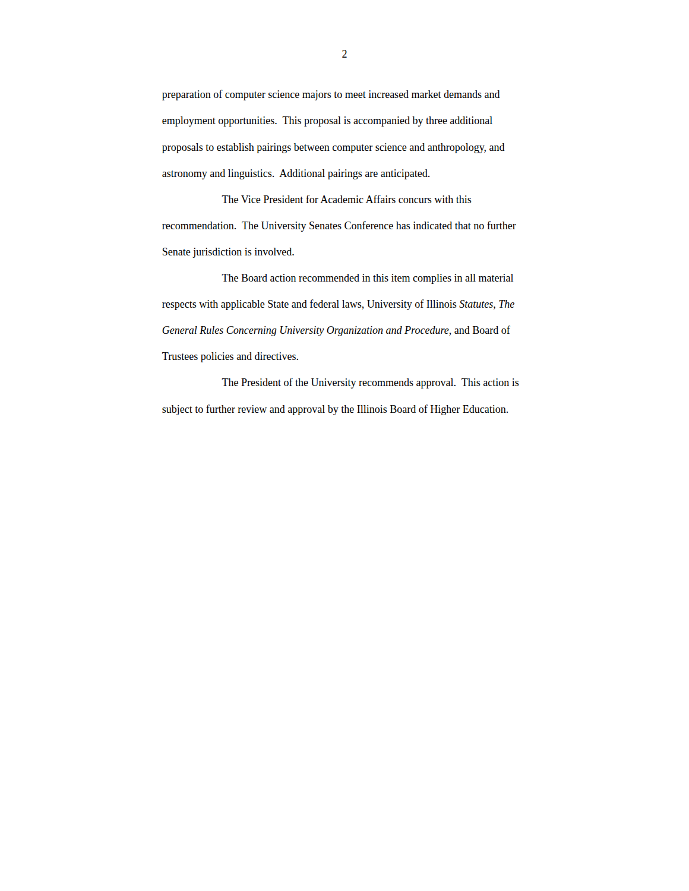2
preparation of computer science majors to meet increased market demands and employment opportunities. This proposal is accompanied by three additional proposals to establish pairings between computer science and anthropology, and astronomy and linguistics. Additional pairings are anticipated.
The Vice President for Academic Affairs concurs with this recommendation. The University Senates Conference has indicated that no further Senate jurisdiction is involved.
The Board action recommended in this item complies in all material respects with applicable State and federal laws, University of Illinois Statutes, The General Rules Concerning University Organization and Procedure, and Board of Trustees policies and directives.
The President of the University recommends approval. This action is subject to further review and approval by the Illinois Board of Higher Education.